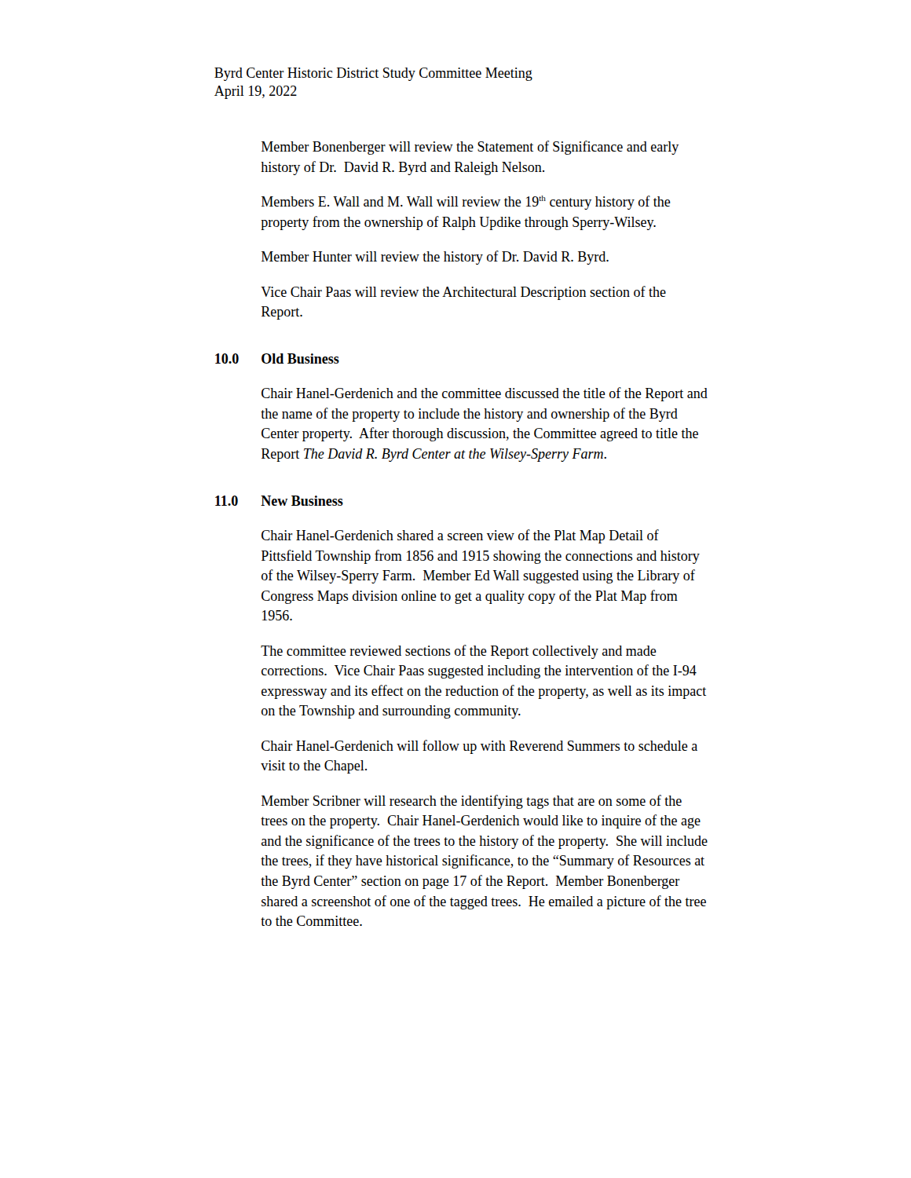Byrd Center Historic District Study Committee Meeting
April 19, 2022
Member Bonenberger will review the Statement of Significance and early history of Dr. David R. Byrd and Raleigh Nelson.
Members E. Wall and M. Wall will review the 19th century history of the property from the ownership of Ralph Updike through Sperry-Wilsey.
Member Hunter will review the history of Dr. David R. Byrd.
Vice Chair Paas will review the Architectural Description section of the Report.
10.0 Old Business
Chair Hanel-Gerdenich and the committee discussed the title of the Report and the name of the property to include the history and ownership of the Byrd Center property. After thorough discussion, the Committee agreed to title the Report The David R. Byrd Center at the Wilsey-Sperry Farm.
11.0 New Business
Chair Hanel-Gerdenich shared a screen view of the Plat Map Detail of Pittsfield Township from 1856 and 1915 showing the connections and history of the Wilsey-Sperry Farm. Member Ed Wall suggested using the Library of Congress Maps division online to get a quality copy of the Plat Map from 1956.
The committee reviewed sections of the Report collectively and made corrections. Vice Chair Paas suggested including the intervention of the I-94 expressway and its effect on the reduction of the property, as well as its impact on the Township and surrounding community.
Chair Hanel-Gerdenich will follow up with Reverend Summers to schedule a visit to the Chapel.
Member Scribner will research the identifying tags that are on some of the trees on the property. Chair Hanel-Gerdenich would like to inquire of the age and the significance of the trees to the history of the property. She will include the trees, if they have historical significance, to the “Summary of Resources at the Byrd Center” section on page 17 of the Report. Member Bonenberger shared a screenshot of one of the tagged trees. He emailed a picture of the tree to the Committee.